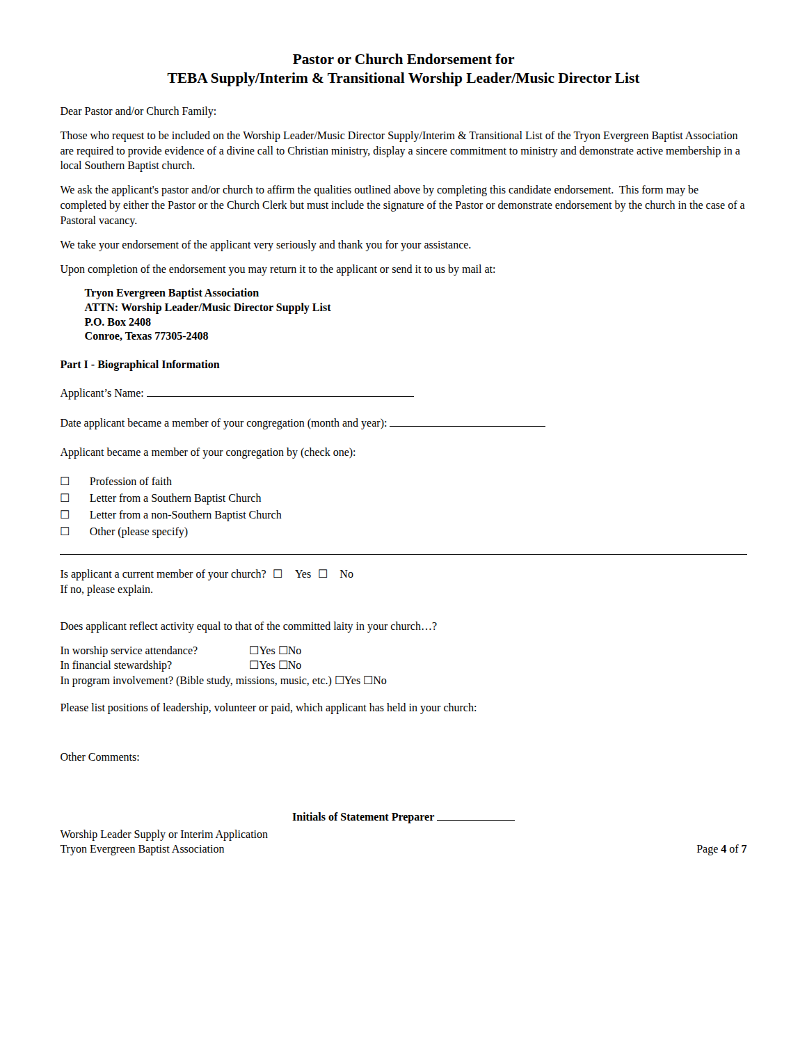Pastor or Church Endorsement for
TEBA Supply/Interim & Transitional Worship Leader/Music Director List
Dear Pastor and/or Church Family:
Those who request to be included on the Worship Leader/Music Director Supply/Interim & Transitional List of the Tryon Evergreen Baptist Association are required to provide evidence of a divine call to Christian ministry, display a sincere commitment to ministry and demonstrate active membership in a local Southern Baptist church.
We ask the applicant's pastor and/or church to affirm the qualities outlined above by completing this candidate endorsement. This form may be completed by either the Pastor or the Church Clerk but must include the signature of the Pastor or demonstrate endorsement by the church in the case of a Pastoral vacancy.
We take your endorsement of the applicant very seriously and thank you for your assistance.
Upon completion of the endorsement you may return it to the applicant or send it to us by mail at:
Tryon Evergreen Baptist Association
ATTN: Worship Leader/Music Director Supply List
P.O. Box 2408
Conroe, Texas 77305-2408
Part I - Biographical Information
Applicant’s Name:
Date applicant became a member of your congregation (month and year):
Applicant became a member of your congregation by (check one):
☐Profession of faith
☐Letter from a Southern Baptist Church
☐Letter from a non-Southern Baptist Church
☐Other (please specify)
Is applicant a current member of your church? ☐ Yes ☐ No
If no, please explain.
Does applicant reflect activity equal to that of the committed laity in your church…?
In worship service attendance?☐Yes ☐No
In financial stewardship?☐Yes ☐No
In program involvement? (Bible study, missions, music, etc.) ☐Yes ☐No
Please list positions of leadership, volunteer or paid, which applicant has held in your church:
Other Comments:
Initials of Statement Preparer
Worship Leader Supply or Interim Application
Tryon Evergreen Baptist Association
Page 4 of 7